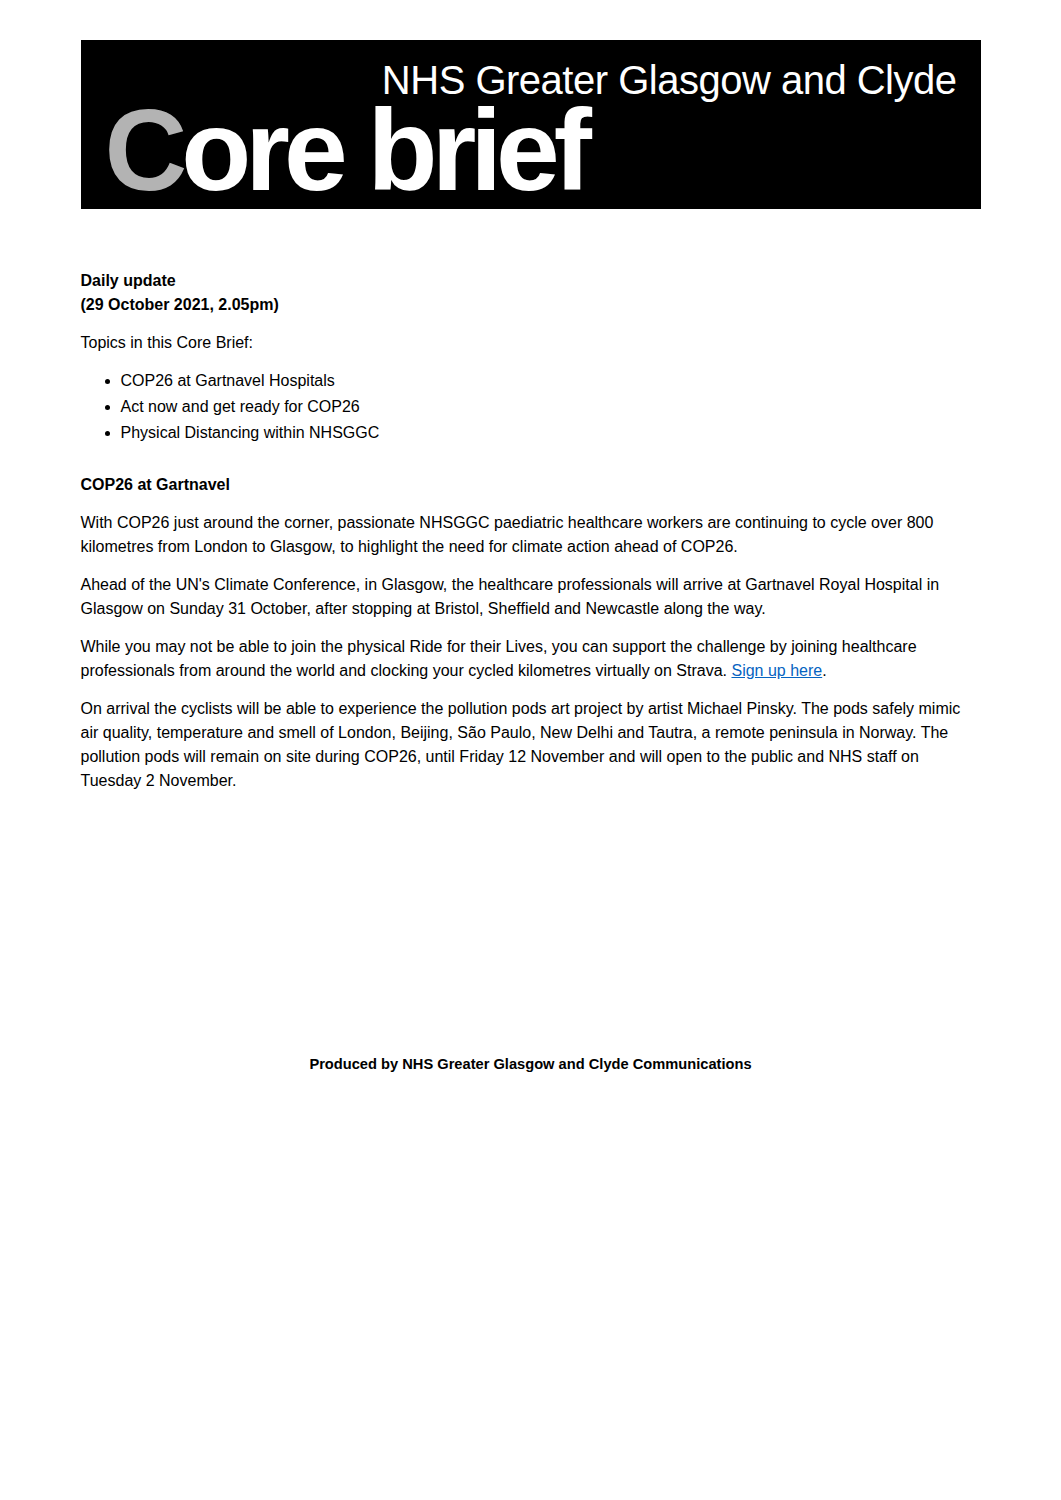NHS Greater Glasgow and Clyde
Core brief
Daily update
(29 October 2021, 2.05pm)
Topics in this Core Brief:
COP26 at Gartnavel Hospitals
Act now and get ready for COP26
Physical Distancing within NHSGGC
COP26 at Gartnavel
With COP26 just around the corner, passionate NHSGGC paediatric healthcare workers are continuing to cycle over 800 kilometres from London to Glasgow, to highlight the need for climate action ahead of COP26.
Ahead of the UN's Climate Conference, in Glasgow, the healthcare professionals will arrive at Gartnavel Royal Hospital in Glasgow on Sunday 31 October, after stopping at Bristol, Sheffield and Newcastle along the way.
While you may not be able to join the physical Ride for their Lives, you can support the challenge by joining healthcare professionals from around the world and clocking your cycled kilometres virtually on Strava. Sign up here.
On arrival the cyclists will be able to experience the pollution pods art project by artist Michael Pinsky. The pods safely mimic air quality, temperature and smell of London, Beijing, São Paulo, New Delhi and Tautra, a remote peninsula in Norway. The pollution pods will remain on site during COP26, until Friday 12 November and will open to the public and NHS staff on Tuesday 2 November.
Produced by NHS Greater Glasgow and Clyde Communications